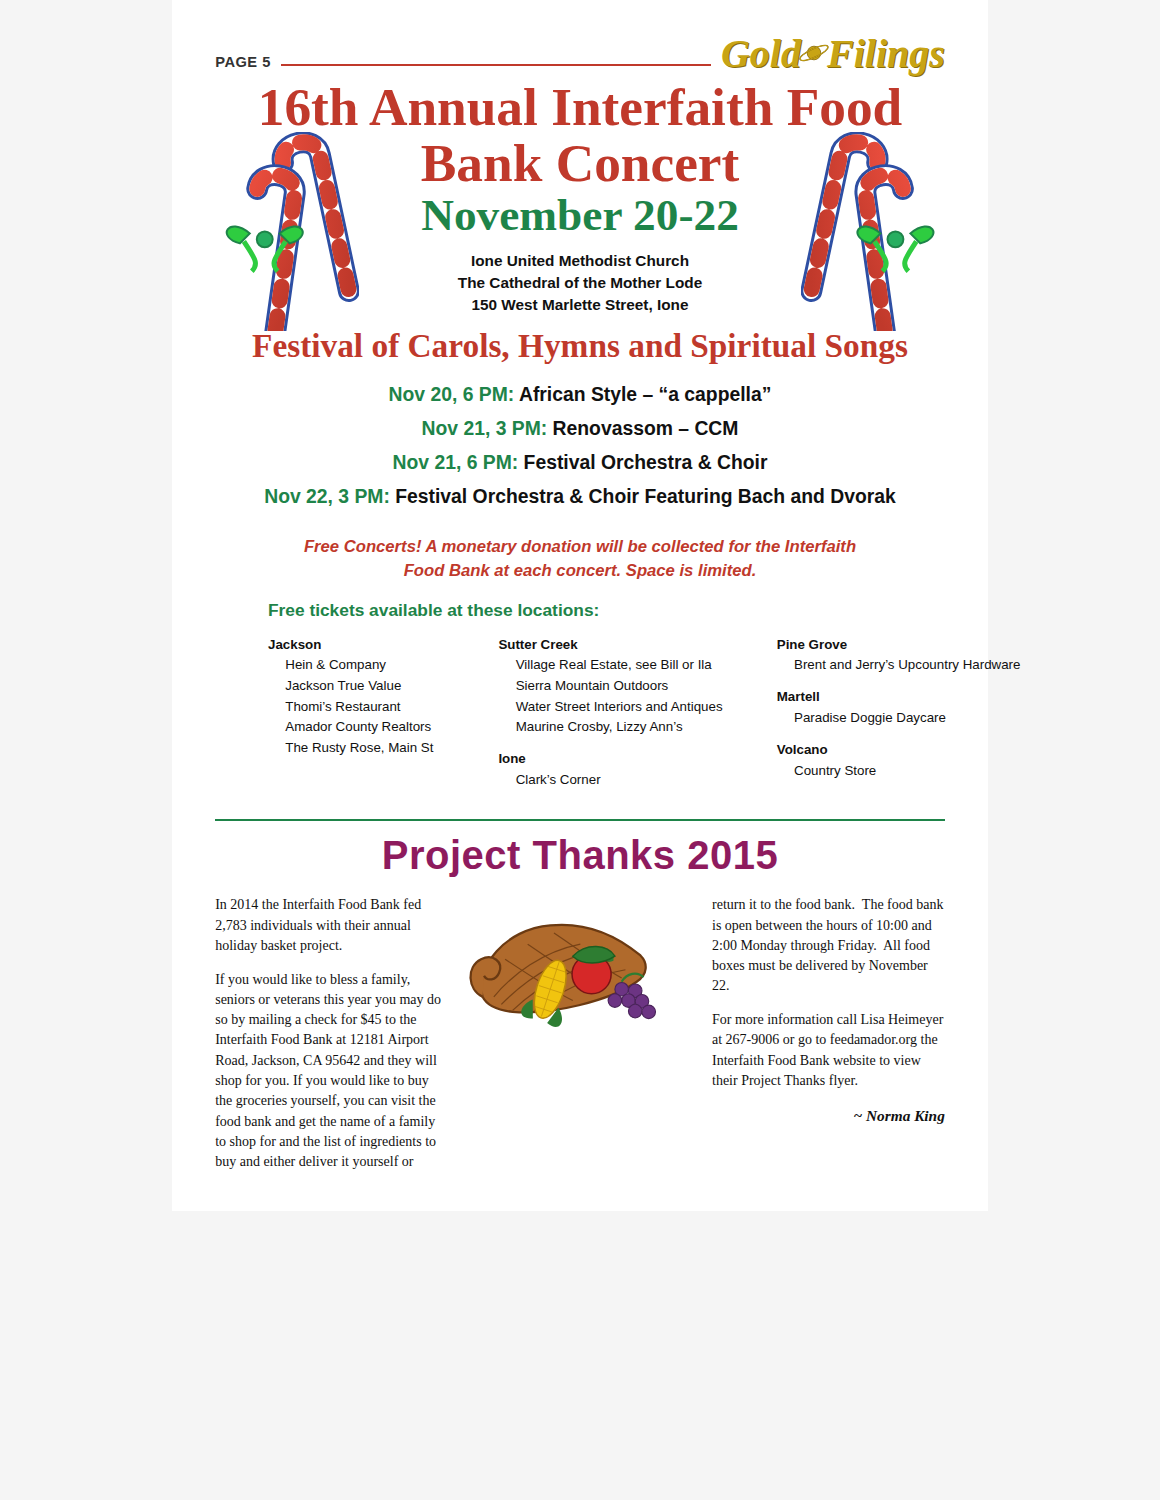PAGE 5
Gold Filings
16th Annual Interfaith Food Bank Concert
November 20-22
Ione United Methodist Church
The Cathedral of the Mother Lode
150 West Marlette Street, Ione
Festival of Carols, Hymns and Spiritual Songs
Nov 20, 6 PM: African Style – “a cappella”
Nov 21, 3 PM: Renovassom – CCM
Nov 21, 6 PM: Festival Orchestra & Choir
Nov 22, 3 PM: Festival Orchestra & Choir Featuring Bach and Dvorak
Free Concerts! A monetary donation will be collected for the Interfaith Food Bank at each concert. Space is limited.
Free tickets available at these locations:
Jackson
Hein & Company
Jackson True Value
Thomi’s Restaurant
Amador County Realtors
The Rusty Rose, Main St
Sutter Creek
Village Real Estate, see Bill or Ila
Sierra Mountain Outdoors
Water Street Interiors and Antiques
Maurine Crosby, Lizzy Ann’s
Ione
Clark’s Corner
Pine Grove
Brent and Jerry’s Upcountry Hardware
Martell
Paradise Doggie Daycare
Volcano
Country Store
Project Thanks 2015
In 2014 the Interfaith Food Bank fed 2,783 individuals with their annual holiday basket project.
If you would like to bless a family, seniors or veterans this year you may do so by mailing a check for $45 to the Interfaith Food Bank at 12181 Airport Road, Jackson, CA 95642 and they will shop for you. If you would like to buy the groceries yourself, you can visit the food bank and get the name of a family to shop for and the list of ingredients to buy and either deliver it yourself or
return it to the food bank. The food bank is open between the hours of 10:00 and 2:00 Monday through Friday. All food boxes must be delivered by November 22.
For more information call Lisa Heimeyer at 267-9006 or go to feedamador.org the Interfaith Food Bank website to view their Project Thanks flyer.
~ Norma King